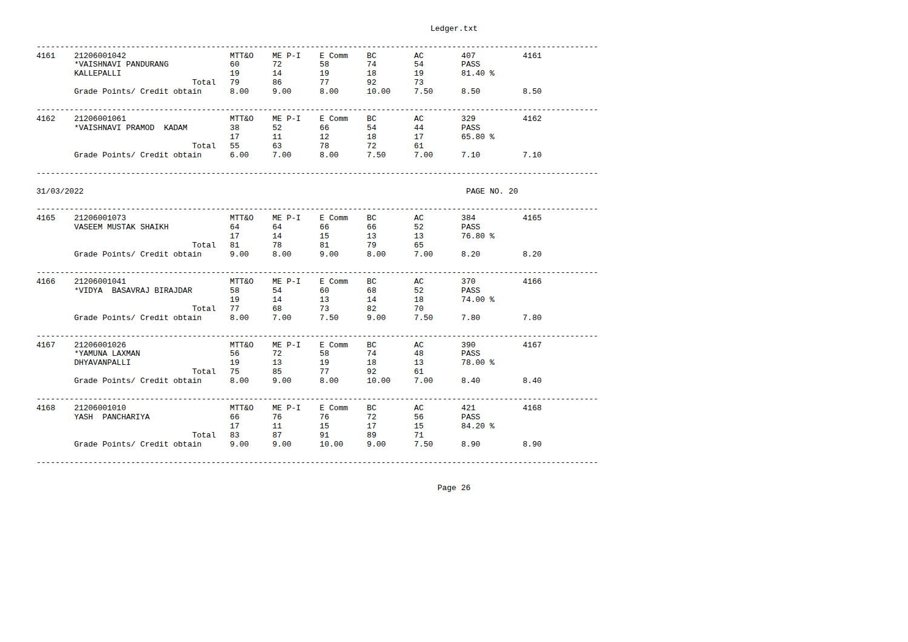Ledger.txt
-----------------------------------------------------------------------------------------------------------------------
4161    21206001042                      MTT&O    ME P-I    E Comm    BC        AC        407          4161
        *VAISHNAVI PANDURANG             60       72        58        74        54        PASS
        KALLEPALLI                       19       14        19        18        19        81.40 %
                                 Total   79       86        77        92        73
        Grade Points/ Credit obtain      8.00     9.00      8.00      10.00     7.50      8.50         8.50

-----------------------------------------------------------------------------------------------------------------------
4162    21206001061                      MTT&O    ME P-I    E Comm    BC        AC        329          4162
        *VAISHNAVI PRAMOD  KADAM         38       52        66        54        44        PASS
                                         17       11        12        18        17        65.80 %
                                 Total   55       63        78        72        61
        Grade Points/ Credit obtain      6.00     7.00      8.00      7.50      7.00      7.10         7.10

-----------------------------------------------------------------------------------------------------------------------

31/03/2022                                                                                 PAGE NO. 20

-----------------------------------------------------------------------------------------------------------------------
4165    21206001073                      MTT&O    ME P-I    E Comm    BC        AC        384          4165
        VASEEM MUSTAK SHAIKH             64       64        66        66        52        PASS
                                         17       14        15        13        13        76.80 %
                                 Total   81       78        81        79        65
        Grade Points/ Credit obtain      9.00     8.00      9.00      8.00      7.00      8.20         8.20

-----------------------------------------------------------------------------------------------------------------------
4166    21206001041                      MTT&O    ME P-I    E Comm    BC        AC        370          4166
        *VIDYA  BASAVRAJ BIRAJDAR        58       54        60        68        52        PASS
                                         19       14        13        14        18        74.00 %
                                 Total   77       68        73        82        70
        Grade Points/ Credit obtain      8.00     7.00      7.50      9.00      7.50      7.80         7.80

-----------------------------------------------------------------------------------------------------------------------
4167    21206001026                      MTT&O    ME P-I    E Comm    BC        AC        390          4167
        *YAMUNA LAXMAN                   56       72        58        74        48        PASS
        DHYAVANPALLI                     19       13        19        18        13        78.00 %
                                 Total   75       85        77        92        61
        Grade Points/ Credit obtain      8.00     9.00      8.00      10.00     7.00      8.40         8.40

-----------------------------------------------------------------------------------------------------------------------
4168    21206001010                      MTT&O    ME P-I    E Comm    BC        AC        421          4168
        YASH  PANCHARIYA                 66       76        76        72        56        PASS
                                         17       11        15        17        15        84.20 %
                                 Total   83       87        91        89        71
        Grade Points/ Credit obtain      9.00     9.00      10.00     9.00      7.50      8.90         8.90

-----------------------------------------------------------------------------------------------------------------------
Page 26